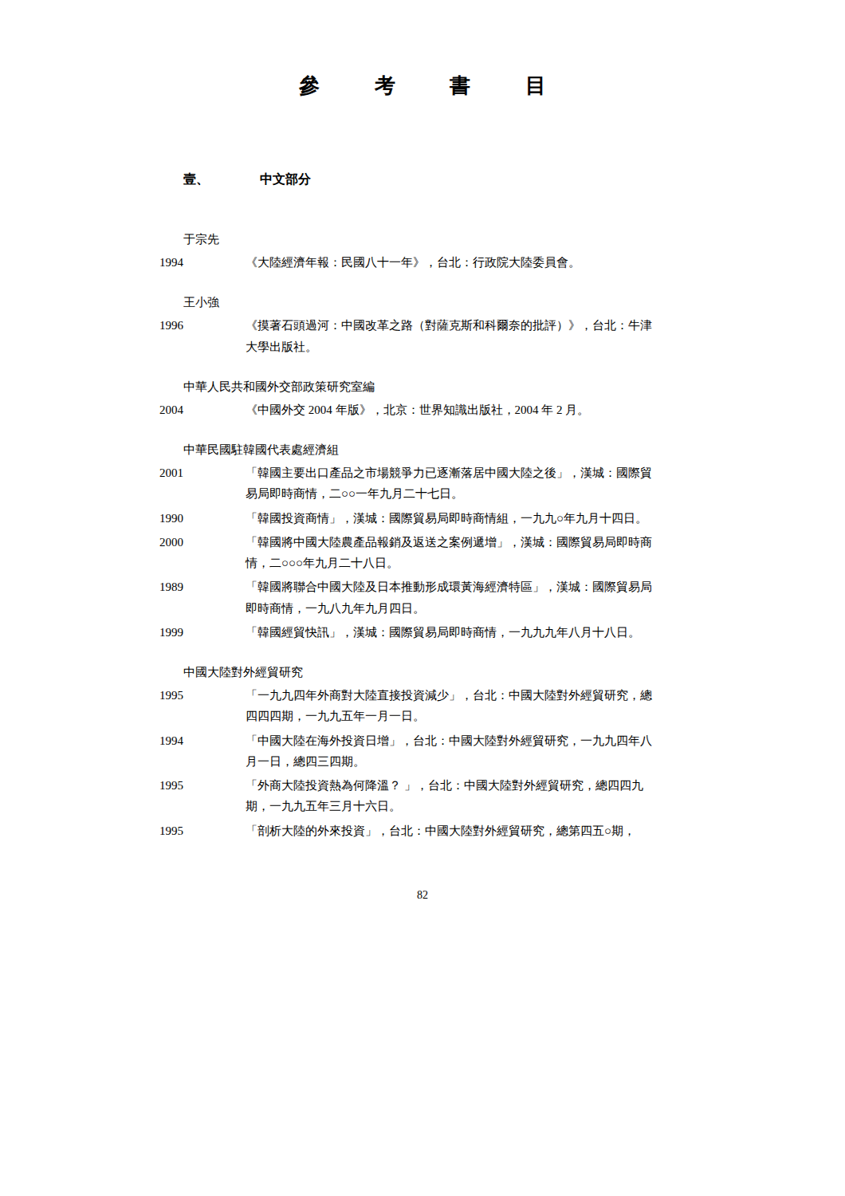參 考 書 目
壹、中文部分
于宗先
1994《大陸經濟年報：民國八十一年》，台北：行政院大陸委員會。
王小強
1996《摸著石頭過河：中國改革之路（對薩克斯和科爾奈的批評）》，台北：牛津大學出版社。
中華人民共和國外交部政策研究室編
2004《中國外交 2004 年版》，北京：世界知識出版社，2004 年 2 月。
中華民國駐韓國代表處經濟組
2001「韓國主要出口產品之市場競爭力已逐漸落居中國大陸之後」，漢城：國際貿易局即時商情，二○○一年九月二十七日。
1990「韓國投資商情」，漢城：國際貿易局即時商情組，一九九○年九月十四日。
2000「韓國將中國大陸農產品報銷及返送之案例遞增」，漢城：國際貿易局即時商情，二○○○年九月二十八日。
1989「韓國將聯合中國大陸及日本推動形成環黃海經濟特區」，漢城：國際貿易局即時商情，一九八九年九月四日。
1999「韓國經貿快訊」，漢城：國際貿易局即時商情，一九九九年八月十八日。
中國大陸對外經貿研究
1995「一九九四年外商對大陸直接投資減少」，台北：中國大陸對外經貿研究，總四四四期，一九九五年一月一日。
1994「中國大陸在海外投資日增」，台北：中國大陸對外經貿研究，一九九四年八月一日，總四三四期。
1995「外商大陸投資熱為何降溫？ 」，台北：中國大陸對外經貿研究，總四四九期，一九九五年三月十六日。
1995「剖析大陸的外來投資」，台北：中國大陸對外經貿研究，總第四五○期，
82